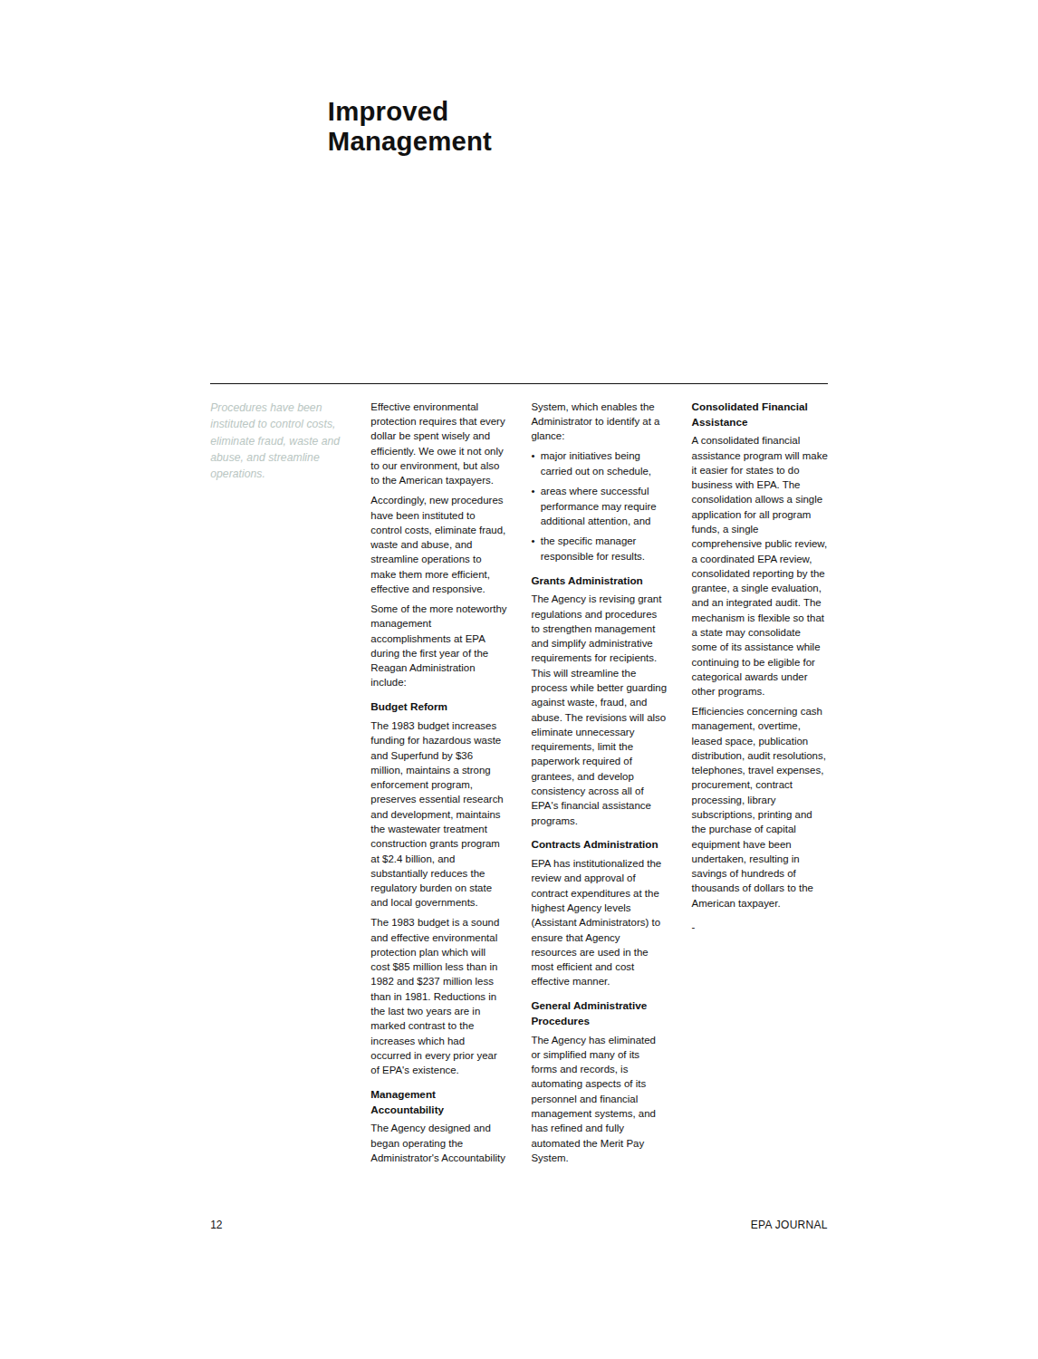Improved
Management
Procedures have been instituted to control costs, eliminate fraud, waste and abuse, and streamline operations.
Effective environmental protection requires that every dollar be spent wisely and efficiently. We owe it not only to our environment, but also to the American taxpayers.
Accordingly, new procedures have been instituted to control costs, eliminate fraud, waste and abuse, and streamline operations to make them more efficient, effective and responsive.
Some of the more noteworthy management accomplishments at EPA during the first year of the Reagan Administration include:
Budget Reform
The 1983 budget increases funding for hazardous waste and Superfund by $36 million, maintains a strong enforcement program, preserves essential research and development, maintains the wastewater treatment construction grants program at $2.4 billion, and substantially reduces the regulatory burden on state and local governments.
The 1983 budget is a sound and effective environmental protection plan which will cost $85 million less than in 1982 and $237 million less than in 1981. Reductions in the last two years are in marked contrast to the increases which had occurred in every prior year of EPA's existence.
Management Accountability
The Agency designed and began operating the Administrator's Accountability
System, which enables the Administrator to identify at a glance:
major initiatives being carried out on schedule,
areas where successful performance may require additional attention, and
the specific manager responsible for results.
Grants Administration
The Agency is revising grant regulations and procedures to strengthen management and simplify administrative requirements for recipients. This will streamline the process while better guarding against waste, fraud, and abuse. The revisions will also eliminate unnecessary requirements, limit the paperwork required of grantees, and develop consistency across all of EPA's financial assistance programs.
Contracts Administration
EPA has institutionalized the review and approval of contract expenditures at the highest Agency levels (Assistant Administrators) to ensure that Agency resources are used in the most efficient and cost effective manner.
General Administrative Procedures
The Agency has eliminated or simplified many of its forms and records, is automating aspects of its personnel and financial management systems, and has refined and fully automated the Merit Pay System.
Consolidated Financial Assistance
A consolidated financial assistance program will make it easier for states to do business with EPA. The consolidation allows a single application for all program funds, a single comprehensive public review, a coordinated EPA review, consolidated reporting by the grantee, a single evaluation, and an integrated audit. The mechanism is flexible so that a state may consolidate some of its assistance while continuing to be eligible for categorical awards under other programs.
Efficiencies concerning cash management, overtime, leased space, publication distribution, audit resolutions, telephones, travel expenses, procurement, contract processing, library subscriptions, printing and the purchase of capital equipment have been undertaken, resulting in savings of hundreds of thousands of dollars to the American taxpayer.
-
12
EPA JOURNAL